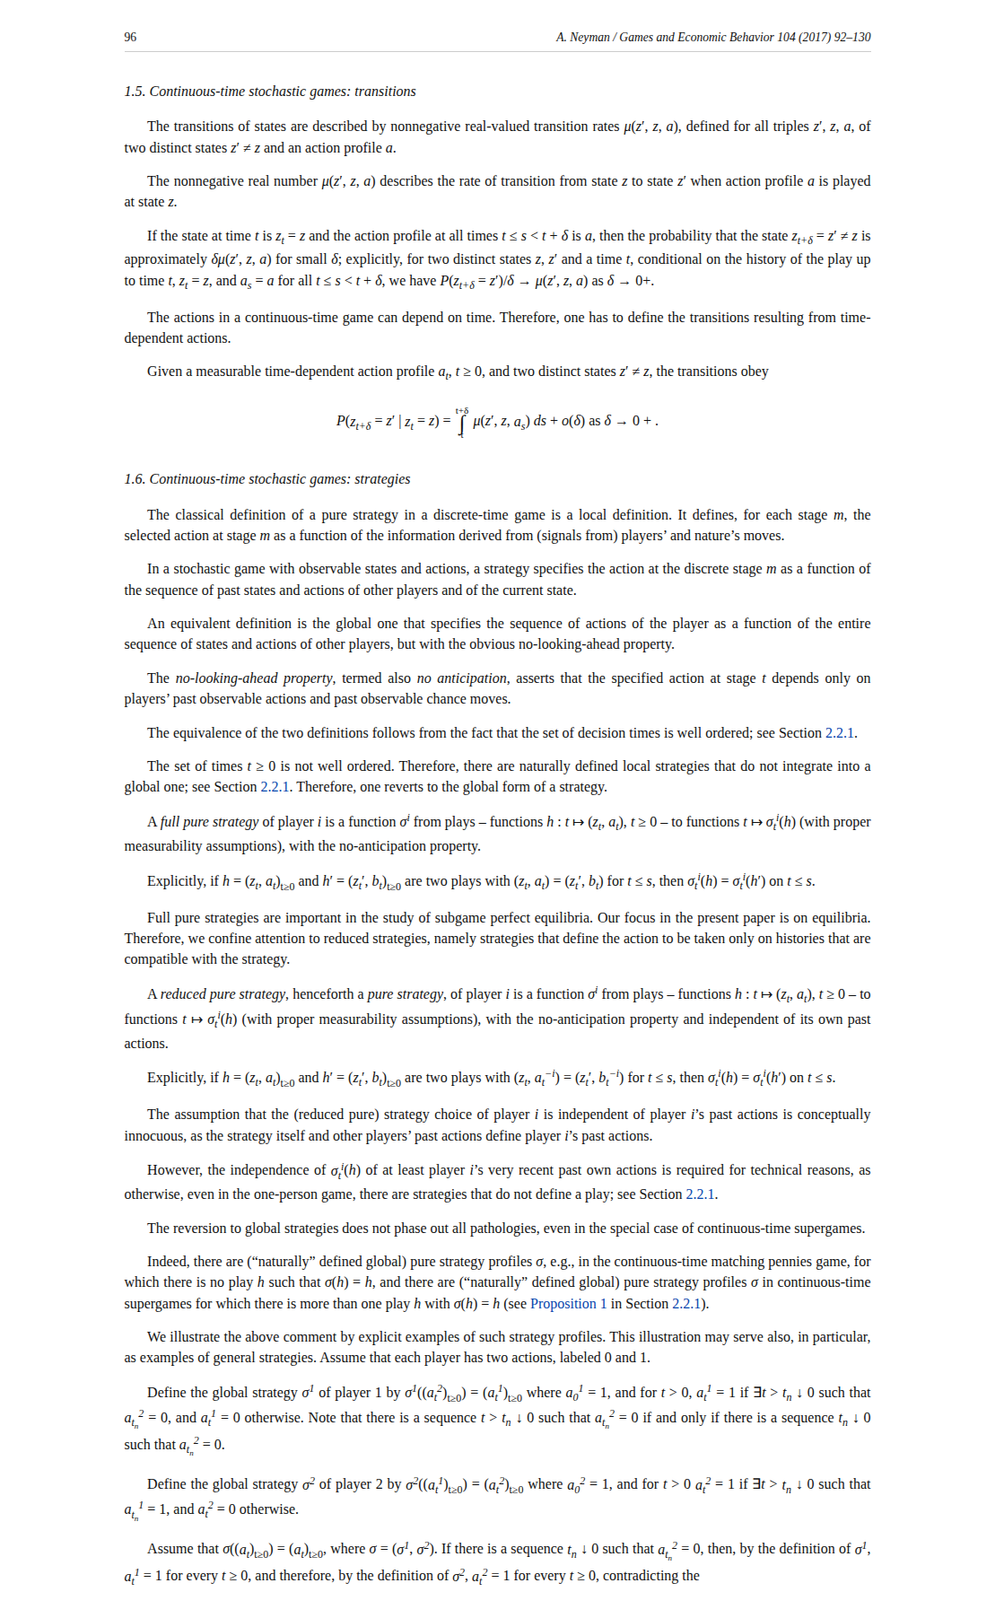96 A. Neyman / Games and Economic Behavior 104 (2017) 92–130
1.5. Continuous-time stochastic games: transitions
The transitions of states are described by nonnegative real-valued transition rates μ(z′, z, a), defined for all triples z′, z, a, of two distinct states z′ ≠ z and an action profile a.
The nonnegative real number μ(z′, z, a) describes the rate of transition from state z to state z′ when action profile a is played at state z.
If the state at time t is zt = z and the action profile at all times t ≤ s < t + δ is a, then the probability that the state zt+δ = z′ ≠ z is approximately δμ(z′, z, a) for small δ; explicitly, for two distinct states z, z′ and a time t, conditional on the history of the play up to time t, zt = z, and as = a for all t ≤ s < t + δ, we have P(zt+δ = z′)/δ → μ(z′, z, a) as δ → 0+.
The actions in a continuous-time game can depend on time. Therefore, one has to define the transitions resulting from time-dependent actions.
Given a measurable time-dependent action profile at, t ≥ 0, and two distinct states z′ ≠ z, the transitions obey
P(zt+δ = z′ | zt = z) = t+δ
∫
t μ(z′, z, as) ds + o(δ) as δ → 0 + .
1.6. Continuous-time stochastic games: strategies
The classical definition of a pure strategy in a discrete-time game is a local definition. It defines, for each stage m, the selected action at stage m as a function of the information derived from (signals from) players’ and nature’s moves.
In a stochastic game with observable states and actions, a strategy specifies the action at the discrete stage m as a function of the sequence of past states and actions of other players and of the current state.
An equivalent definition is the global one that specifies the sequence of actions of the player as a function of the entire sequence of states and actions of other players, but with the obvious no-looking-ahead property.
The no-looking-ahead property, termed also no anticipation, asserts that the specified action at stage t depends only on players’ past observable actions and past observable chance moves.
The equivalence of the two definitions follows from the fact that the set of decision times is well ordered; see Section 2.2.1.
The set of times t ≥ 0 is not well ordered. Therefore, there are naturally defined local strategies that do not integrate into a global one; see Section 2.2.1. Therefore, one reverts to the global form of a strategy.
A full pure strategy of player i is a function σi from plays – functions h : t ↦ (zt, at), t ≥ 0 – to functions t ↦ σti(h) (with proper measurability assumptions), with the no-anticipation property.
Explicitly, if h = (zt, at)t≥0 and h′ = (zt′, bt)t≥0 are two plays with (zt, at) = (zt′, bt) for t ≤ s, then σti(h) = σti(h′) on t ≤ s.
Full pure strategies are important in the study of subgame perfect equilibria. Our focus in the present paper is on equilibria. Therefore, we confine attention to reduced strategies, namely strategies that define the action to be taken only on histories that are compatible with the strategy.
A reduced pure strategy, henceforth a pure strategy, of player i is a function σi from plays – functions h : t ↦ (zt, at), t ≥ 0 – to functions t ↦ σti(h) (with proper measurability assumptions), with the no-anticipation property and independent of its own past actions.
Explicitly, if h = (zt, at)t≥0 and h′ = (zt′, bt)t≥0 are two plays with (zt, at−i) = (zt′, bt−i) for t ≤ s, then σti(h) = σti(h′) on t ≤ s.
The assumption that the (reduced pure) strategy choice of player i is independent of player i’s past actions is conceptually innocuous, as the strategy itself and other players’ past actions define player i’s past actions.
However, the independence of σti(h) of at least player i’s very recent past own actions is required for technical reasons, as otherwise, even in the one-person game, there are strategies that do not define a play; see Section 2.2.1.
The reversion to global strategies does not phase out all pathologies, even in the special case of continuous-time supergames.
Indeed, there are (“naturally” defined global) pure strategy profiles σ, e.g., in the continuous-time matching pennies game, for which there is no play h such that σ(h) = h, and there are (“naturally” defined global) pure strategy profiles σ in continuous-time supergames for which there is more than one play h with σ(h) = h (see Proposition 1 in Section 2.2.1).
We illustrate the above comment by explicit examples of such strategy profiles. This illustration may serve also, in particular, as examples of general strategies. Assume that each player has two actions, labeled 0 and 1.
Define the global strategy σ1 of player 1 by σ1((at 2)t≥0) = (at 1)t≥0 where a01 = 1, and for t > 0, at 1 = 1 if ∃t > tn ↓ 0 such that atn 2 = 0, and at 1 = 0 otherwise. Note that there is a sequence t > tn ↓ 0 such that atn 2 = 0 if and only if there is a sequence tn ↓ 0 such that atn 2 = 0.
Define the global strategy σ2 of player 2 by σ2((at 1)t≥0) = (at 2)t≥0 where a02 = 1, and for t > 0 at 2 = 1 if ∃t > tn ↓ 0 such that atn 1 = 1, and at 2 = 0 otherwise.
Assume that σ((at)t≥0) = (at)t≥0, where σ = (σ1, σ2). If there is a sequence tn ↓ 0 such that atn 2 = 0, then, by the definition of σ1, at 1 = 1 for every t ≥ 0, and therefore, by the definition of σ2, at 2 = 1 for every t ≥ 0, contradicting the